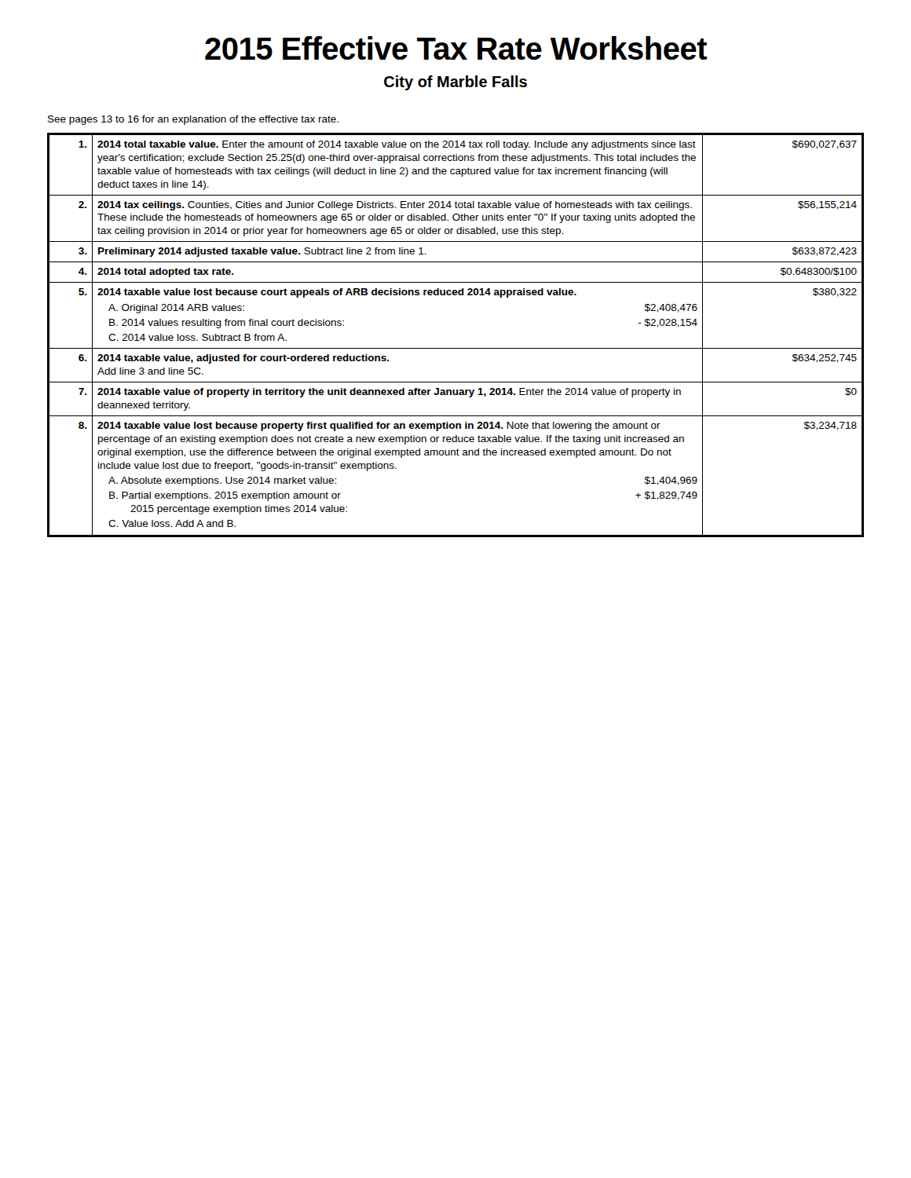2015 Effective Tax Rate Worksheet
City of Marble Falls
See pages 13 to 16 for an explanation of the effective tax rate.
| 1. | 2014 total taxable value. Enter the amount of 2014 taxable value on the 2014 tax roll today. Include any adjustments since last year's certification; exclude Section 25.25(d) one-third over-appraisal corrections from these adjustments. This total includes the taxable value of homesteads with tax ceilings (will deduct in line 2) and the captured value for tax increment financing (will deduct taxes in line 14). | $690,027,637 |
| 2. | 2014 tax ceilings. Counties, Cities and Junior College Districts. Enter 2014 total taxable value of homesteads with tax ceilings. These include the homesteads of homeowners age 65 or older or disabled. Other units enter "0" If your taxing units adopted the tax ceiling provision in 2014 or prior year for homeowners age 65 or older or disabled, use this step. | $56,155,214 |
| 3. | Preliminary 2014 adjusted taxable value. Subtract line 2 from line 1. | $633,872,423 |
| 4. | 2014 total adopted tax rate. | $0.648300/$100 |
| 5. | 2014 taxable value lost because court appeals of ARB decisions reduced 2014 appraised value. / A. Original 2014 ARB values: / $2,408,476 / / B. 2014 values resulting from final court decisions: / - $2,028,154 / / C. 2014 value loss. Subtract B from A. / / | $380,322 |
| 6. | 2014 taxable value, adjusted for court-ordered reductions. Add line 3 and line 5C. | $634,252,745 |
| 7. | 2014 taxable value of property in territory the unit deannexed after January 1, 2014. Enter the 2014 value of property in deannexed territory. | $0 |
| 8. | 2014 taxable value lost because property first qualified for an exemption in 2014. Note that lowering the amount or percentage of an existing exemption does not create a new exemption or reduce taxable value. If the taxing unit increased an original exemption, use the difference between the original exempted amount and the increased exempted amount. Do not include value lost due to freeport, "goods-in-transit" exemptions. / A. Absolute exemptions. Use 2014 market value: / $1,404,969 / / B. Partial exemptions. 2015 exemption amount or 2015 percentage exemption times 2014 value: / + $1,829,749 / / C. Value loss. Add A and B. / / | $3,234,718 |